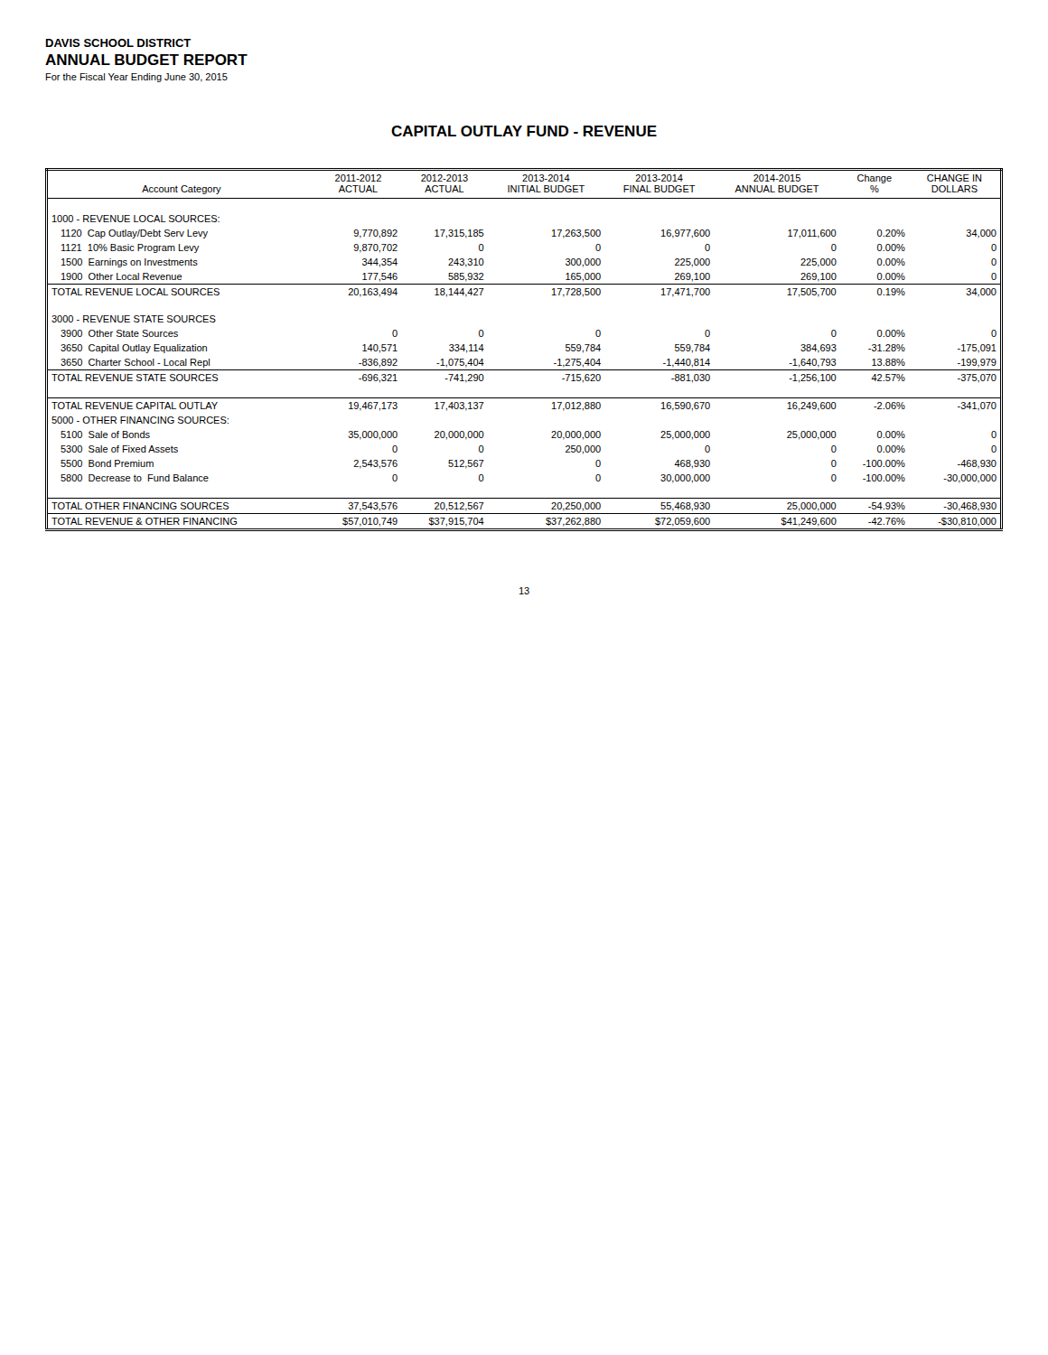DAVIS SCHOOL DISTRICT
ANNUAL BUDGET REPORT
For the Fiscal Year Ending June 30, 2015
CAPITAL OUTLAY FUND - REVENUE
| Account Category | 2011-2012 ACTUAL | 2012-2013 ACTUAL | 2013-2014 INITIAL BUDGET | 2013-2014 FINAL BUDGET | 2014-2015 ANNUAL BUDGET | Change % | CHANGE IN DOLLARS |
| --- | --- | --- | --- | --- | --- | --- | --- |
| 1000 - REVENUE LOCAL SOURCES: | | | | | | | |
| 1120 Cap Outlay/Debt Serv Levy | 9,770,892 | 17,315,185 | 17,263,500 | 16,977,600 | 17,011,600 | 0.20% | 34,000 |
| 1121 10% Basic Program Levy | 9,870,702 | 0 | 0 | 0 | 0 | 0.00% | 0 |
| 1500 Earnings on Investments | 344,354 | 243,310 | 300,000 | 225,000 | 225,000 | 0.00% | 0 |
| 1900 Other Local Revenue | 177,546 | 585,932 | 165,000 | 269,100 | 269,100 | 0.00% | 0 |
| TOTAL REVENUE LOCAL SOURCES | 20,163,494 | 18,144,427 | 17,728,500 | 17,471,700 | 17,505,700 | 0.19% | 34,000 |
| 3000 - REVENUE STATE SOURCES | | | | | | | |
| 3900 Other State Sources | 0 | 0 | 0 | 0 | 0 | 0.00% | 0 |
| 3650 Capital Outlay Equalization | 140,571 | 334,114 | 559,784 | 559,784 | 384,693 | -31.28% | -175,091 |
| 3650 Charter School - Local Repl | -836,892 | -1,075,404 | -1,275,404 | -1,440,814 | -1,640,793 | 13.88% | -199,979 |
| TOTAL REVENUE STATE SOURCES | -696,321 | -741,290 | -715,620 | -881,030 | -1,256,100 | 42.57% | -375,070 |
| TOTAL REVENUE CAPITAL OUTLAY | 19,467,173 | 17,403,137 | 17,012,880 | 16,590,670 | 16,249,600 | -2.06% | -341,070 |
| 5000 - OTHER FINANCING SOURCES: | | | | | | | |
| 5100 Sale of Bonds | 35,000,000 | 20,000,000 | 20,000,000 | 25,000,000 | 25,000,000 | 0.00% | 0 |
| 5300 Sale of Fixed Assets | 0 | 0 | 250,000 | 0 | 0 | 0.00% | 0 |
| 5500 Bond Premium | 2,543,576 | 512,567 | 0 | 468,930 | 0 | -100.00% | -468,930 |
| 5800 Decrease to Fund Balance | 0 | 0 | 0 | 30,000,000 | 0 | -100.00% | -30,000,000 |
| TOTAL OTHER FINANCING SOURCES | 37,543,576 | 20,512,567 | 20,250,000 | 55,468,930 | 25,000,000 | -54.93% | -30,468,930 |
| TOTAL REVENUE & OTHER FINANCING | $57,010,749 | $37,915,704 | $37,262,880 | $72,059,600 | $41,249,600 | -42.76% | -$30,810,000 |
13